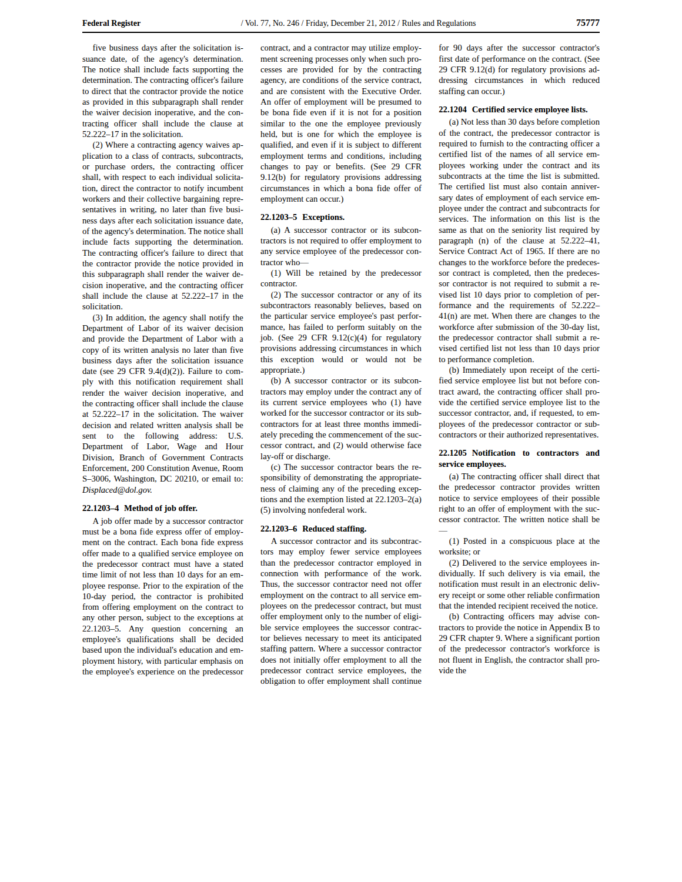Federal Register
/ Vol. 77, No. 246 / Friday, December 21, 2012 / Rules and Regulations
75777
five business days after the solicitation issuance date, of the agency's determination. The notice shall include facts supporting the determination. The contracting officer's failure to direct that the contractor provide the notice as provided in this subparagraph shall render the waiver decision inoperative, and the contracting officer shall include the clause at 52.222–17 in the solicitation.
(2) Where a contracting agency waives application to a class of contracts, subcontracts, or purchase orders, the contracting officer shall, with respect to each individual solicitation, direct the contractor to notify incumbent workers and their collective bargaining representatives in writing, no later than five business days after each solicitation issuance date, of the agency's determination. The notice shall include facts supporting the determination. The contracting officer's failure to direct that the contractor provide the notice provided in this subparagraph shall render the waiver decision inoperative, and the contracting officer shall include the clause at 52.222–17 in the solicitation.
(3) In addition, the agency shall notify the Department of Labor of its waiver decision and provide the Department of Labor with a copy of its written analysis no later than five business days after the solicitation issuance date (see 29 CFR 9.4(d)(2)). Failure to comply with this notification requirement shall render the waiver decision inoperative, and the contracting officer shall include the clause at 52.222–17 in the solicitation. The waiver decision and related written analysis shall be sent to the following address: U.S. Department of Labor, Wage and Hour Division, Branch of Government Contracts Enforcement, 200 Constitution Avenue, Room S–3006, Washington, DC 20210, or email to: Displaced@dol.gov.
22.1203–4 Method of job offer.
A job offer made by a successor contractor must be a bona fide express offer of employment on the contract. Each bona fide express offer made to a qualified service employee on the predecessor contract must have a stated time limit of not less than 10 days for an employee response. Prior to the expiration of the 10-day period, the contractor is prohibited from offering employment on the contract to any other person, subject to the exceptions at 22.1203–5. Any question concerning an employee's qualifications shall be decided based upon the individual's education and employment history, with particular emphasis on the employee's experience on the predecessor contract, and a contractor may utilize employment screening processes only when such processes are provided for by the contracting agency, are conditions of the service contract, and are consistent with the Executive Order. An offer of employment will be presumed to be bona fide even if it is not for a position similar to the one the employee previously held, but is one for which the employee is qualified, and even if it is subject to different employment terms and conditions, including changes to pay or benefits. (See 29 CFR 9.12(b) for regulatory provisions addressing circumstances in which a bona fide offer of employment can occur.)
22.1203–5 Exceptions.
(a) A successor contractor or its subcontractors is not required to offer employment to any service employee of the predecessor contractor who—
(1) Will be retained by the predecessor contractor.
(2) The successor contractor or any of its subcontractors reasonably believes, based on the particular service employee's past performance, has failed to perform suitably on the job. (See 29 CFR 9.12(c)(4) for regulatory provisions addressing circumstances in which this exception would or would not be appropriate.)
(b) A successor contractor or its subcontractors may employ under the contract any of its current service employees who (1) have worked for the successor contractor or its subcontractors for at least three months immediately preceding the commencement of the successor contract, and (2) would otherwise face lay-off or discharge.
(c) The successor contractor bears the responsibility of demonstrating the appropriateness of claiming any of the preceding exceptions and the exemption listed at 22.1203–2(a)(5) involving nonfederal work.
22.1203–6 Reduced staffing.
A successor contractor and its subcontractors may employ fewer service employees than the predecessor contractor employed in connection with performance of the work. Thus, the successor contractor need not offer employment on the contract to all service employees on the predecessor contract, but must offer employment only to the number of eligible service employees the successor contractor believes necessary to meet its anticipated staffing pattern. Where a successor contractor does not initially offer employment to all the predecessor contract service employees, the obligation to offer employment shall continue for 90 days after the successor contractor's first date of performance on the contract. (See 29 CFR 9.12(d) for regulatory provisions addressing circumstances in which reduced staffing can occur.)
22.1204 Certified service employee lists.
(a) Not less than 30 days before completion of the contract, the predecessor contractor is required to furnish to the contracting officer a certified list of the names of all service employees working under the contract and its subcontracts at the time the list is submitted. The certified list must also contain anniversary dates of employment of each service employee under the contract and subcontracts for services. The information on this list is the same as that on the seniority list required by paragraph (n) of the clause at 52.222–41, Service Contract Act of 1965. If there are no changes to the workforce before the predecessor contract is completed, then the predecessor contractor is not required to submit a revised list 10 days prior to completion of performance and the requirements of 52.222–41(n) are met. When there are changes to the workforce after submission of the 30-day list, the predecessor contractor shall submit a revised certified list not less than 10 days prior to performance completion.
(b) Immediately upon receipt of the certified service employee list but not before contract award, the contracting officer shall provide the certified service employee list to the successor contractor, and, if requested, to employees of the predecessor contractor or subcontractors or their authorized representatives.
22.1205 Notification to contractors and service employees.
(a) The contracting officer shall direct that the predecessor contractor provides written notice to service employees of their possible right to an offer of employment with the successor contractor. The written notice shall be—
(1) Posted in a conspicuous place at the worksite; or
(2) Delivered to the service employees individually. If such delivery is via email, the notification must result in an electronic delivery receipt or some other reliable confirmation that the intended recipient received the notice.
(b) Contracting officers may advise contractors to provide the notice in Appendix B to 29 CFR chapter 9. Where a significant portion of the predecessor contractor's workforce is not fluent in English, the contractor shall provide the